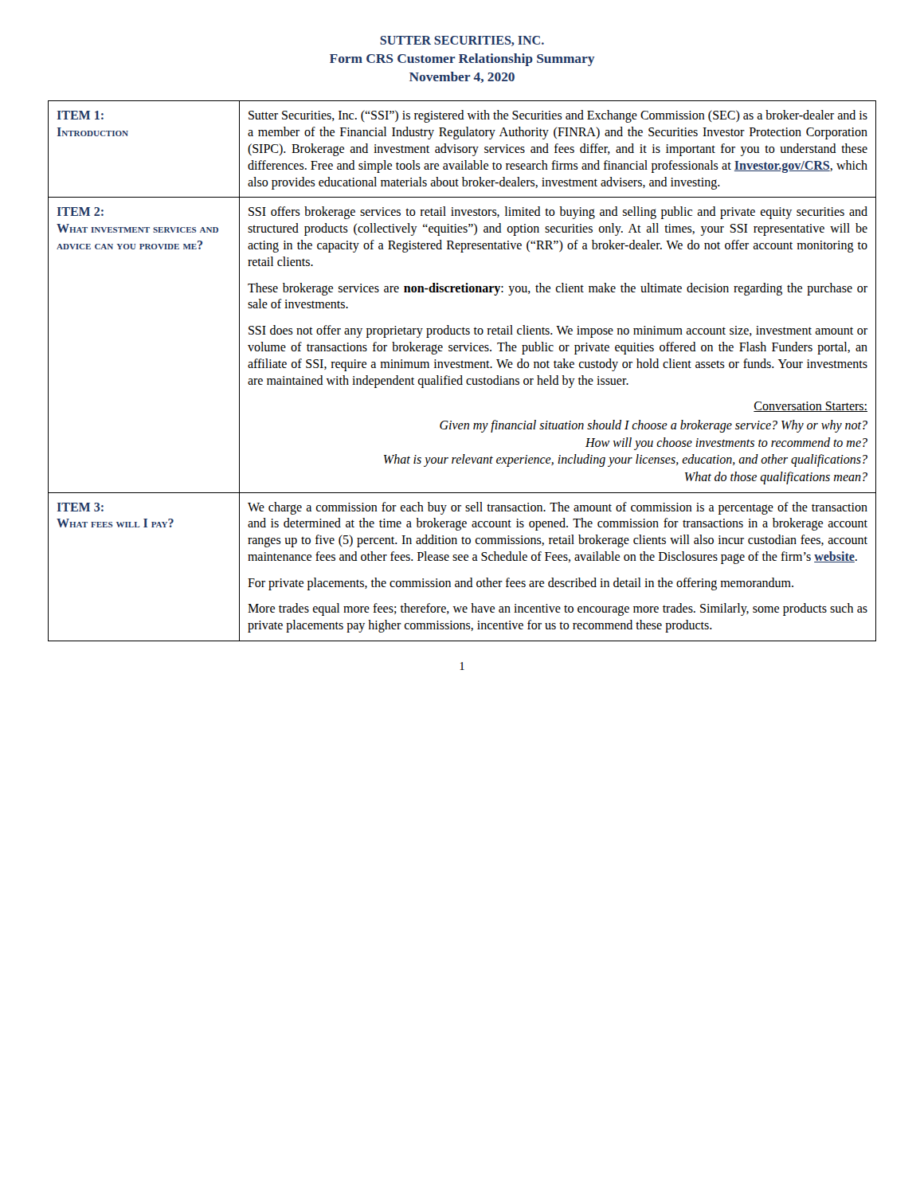SUTTER SECURITIES, INC.
Form CRS Customer Relationship Summary
November 4, 2020
| ITEM 1: Introduction | Sutter Securities, Inc. (“SSI”) is registered with the Securities and Exchange Commission (SEC) as a broker-dealer and is a member of the Financial Industry Regulatory Authority (FINRA) and the Securities Investor Protection Corporation (SIPC). Brokerage and investment advisory services and fees differ, and it is important for you to understand these differences. Free and simple tools are available to research firms and financial professionals at Investor.gov/CRS , which also provides educational materials about broker-dealers, investment advisers, and investing. |
| ITEM 2: What investment services and advice can you provide me? | SSI offers brokerage services to retail investors, limited to buying and selling public and private equity securities and structured products (collectively “equities”) and option securities only. At all times, your SSI representative will be acting in the capacity of a Registered Representative (“RR”) of a broker-dealer. We do not offer account monitoring to retail clients. These brokerage services are non-discretionary : you, the client make the ultimate decision regarding the purchase or sale of investments. SSI does not offer any proprietary products to retail clients. We impose no minimum account size, investment amount or volume of transactions for brokerage services. The public or private equities offered on the Flash Funders portal, an affiliate of SSI, require a minimum investment. We do not take custody or hold client assets or funds. Your investments are maintained with independent qualified custodians or held by the issuer. Conversation Starters: Given my financial situation should I choose a brokerage service? Why or why not? How will you choose investments to recommend to me? What is your relevant experience, including your licenses, education, and other qualifications? What do those qualifications mean? |
| ITEM 3: What fees will I pay? | We charge a commission for each buy or sell transaction. The amount of commission is a percentage of the transaction and is determined at the time a brokerage account is opened. The commission for transactions in a brokerage account ranges up to five (5) percent. In addition to commissions, retail brokerage clients will also incur custodian fees, account maintenance fees and other fees. Please see a Schedule of Fees, available on the Disclosures page of the firm’s website . For private placements, the commission and other fees are described in detail in the offering memorandum. More trades equal more fees; therefore, we have an incentive to encourage more trades. Similarly, some products such as private placements pay higher commissions, incentive for us to recommend these products. |
1